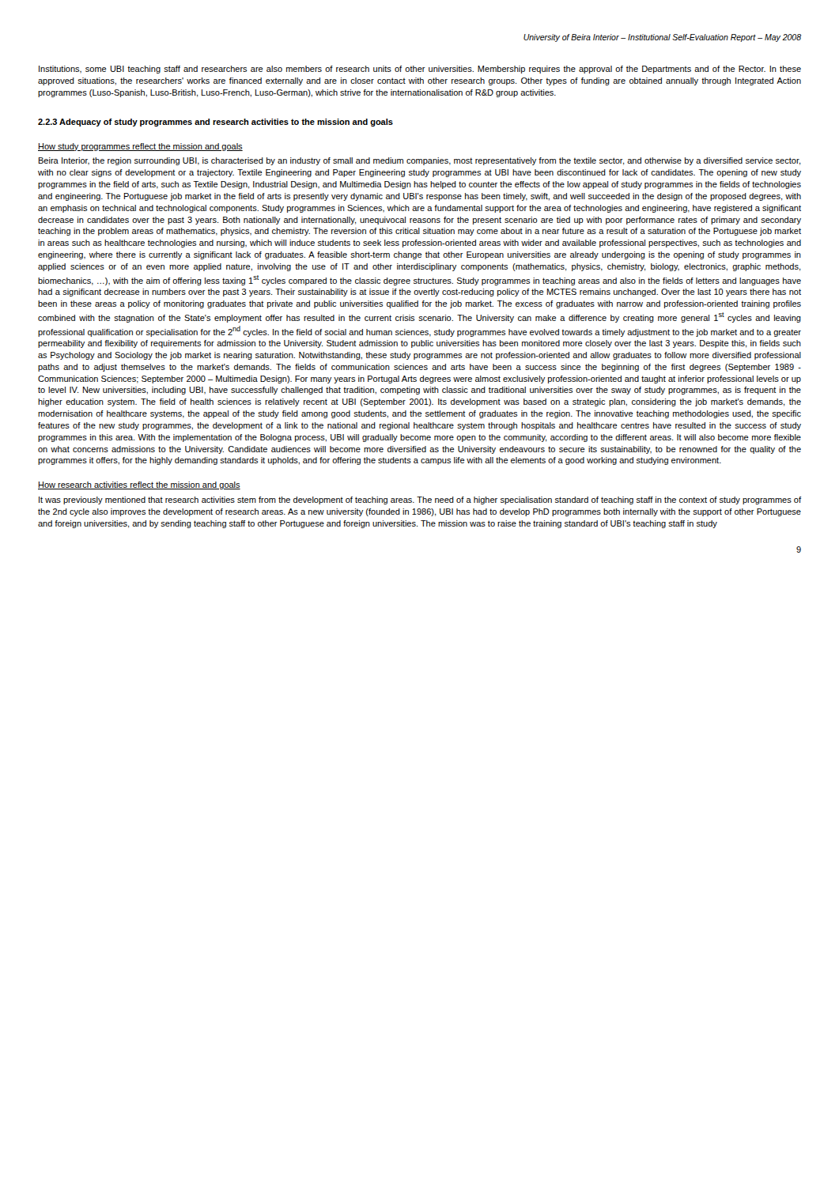University of Beira Interior – Institutional Self-Evaluation Report – May 2008
Institutions, some UBI teaching staff and researchers are also members of research units of other universities. Membership requires the approval of the Departments and of the Rector. In these approved situations, the researchers' works are financed externally and are in closer contact with other research groups. Other types of funding are obtained annually through Integrated Action programmes (Luso-Spanish, Luso-British, Luso-French, Luso-German), which strive for the internationalisation of R&D group activities.
2.2.3 Adequacy of study programmes and research activities to the mission and goals
How study programmes reflect the mission and goals
Beira Interior, the region surrounding UBI, is characterised by an industry of small and medium companies, most representatively from the textile sector, and otherwise by a diversified service sector, with no clear signs of development or a trajectory. Textile Engineering and Paper Engineering study programmes at UBI have been discontinued for lack of candidates. The opening of new study programmes in the field of arts, such as Textile Design, Industrial Design, and Multimedia Design has helped to counter the effects of the low appeal of study programmes in the fields of technologies and engineering. The Portuguese job market in the field of arts is presently very dynamic and UBI's response has been timely, swift, and well succeeded in the design of the proposed degrees, with an emphasis on technical and technological components. Study programmes in Sciences, which are a fundamental support for the area of technologies and engineering, have registered a significant decrease in candidates over the past 3 years. Both nationally and internationally, unequivocal reasons for the present scenario are tied up with poor performance rates of primary and secondary teaching in the problem areas of mathematics, physics, and chemistry. The reversion of this critical situation may come about in a near future as a result of a saturation of the Portuguese job market in areas such as healthcare technologies and nursing, which will induce students to seek less profession-oriented areas with wider and available professional perspectives, such as technologies and engineering, where there is currently a significant lack of graduates. A feasible short-term change that other European universities are already undergoing is the opening of study programmes in applied sciences or of an even more applied nature, involving the use of IT and other interdisciplinary components (mathematics, physics, chemistry, biology, electronics, graphic methods, biomechanics, …), with the aim of offering less taxing 1st cycles compared to the classic degree structures. Study programmes in teaching areas and also in the fields of letters and languages have had a significant decrease in numbers over the past 3 years. Their sustainability is at issue if the overtly cost-reducing policy of the MCTES remains unchanged. Over the last 10 years there has not been in these areas a policy of monitoring graduates that private and public universities qualified for the job market. The excess of graduates with narrow and profession-oriented training profiles combined with the stagnation of the State's employment offer has resulted in the current crisis scenario. The University can make a difference by creating more general 1st cycles and leaving professional qualification or specialisation for the 2nd cycles. In the field of social and human sciences, study programmes have evolved towards a timely adjustment to the job market and to a greater permeability and flexibility of requirements for admission to the University. Student admission to public universities has been monitored more closely over the last 3 years. Despite this, in fields such as Psychology and Sociology the job market is nearing saturation. Notwithstanding, these study programmes are not profession-oriented and allow graduates to follow more diversified professional paths and to adjust themselves to the market's demands. The fields of communication sciences and arts have been a success since the beginning of the first degrees (September 1989 - Communication Sciences; September 2000 – Multimedia Design). For many years in Portugal Arts degrees were almost exclusively profession-oriented and taught at inferior professional levels or up to level IV. New universities, including UBI, have successfully challenged that tradition, competing with classic and traditional universities over the sway of study programmes, as is frequent in the higher education system. The field of health sciences is relatively recent at UBI (September 2001). Its development was based on a strategic plan, considering the job market's demands, the modernisation of healthcare systems, the appeal of the study field among good students, and the settlement of graduates in the region. The innovative teaching methodologies used, the specific features of the new study programmes, the development of a link to the national and regional healthcare system through hospitals and healthcare centres have resulted in the success of study programmes in this area. With the implementation of the Bologna process, UBI will gradually become more open to the community, according to the different areas. It will also become more flexible on what concerns admissions to the University. Candidate audiences will become more diversified as the University endeavours to secure its sustainability, to be renowned for the quality of the programmes it offers, for the highly demanding standards it upholds, and for offering the students a campus life with all the elements of a good working and studying environment.
How research activities reflect the mission and goals
It was previously mentioned that research activities stem from the development of teaching areas. The need of a higher specialisation standard of teaching staff in the context of study programmes of the 2nd cycle also improves the development of research areas. As a new university (founded in 1986), UBI has had to develop PhD programmes both internally with the support of other Portuguese and foreign universities, and by sending teaching staff to other Portuguese and foreign universities. The mission was to raise the training standard of UBI's teaching staff in study
9